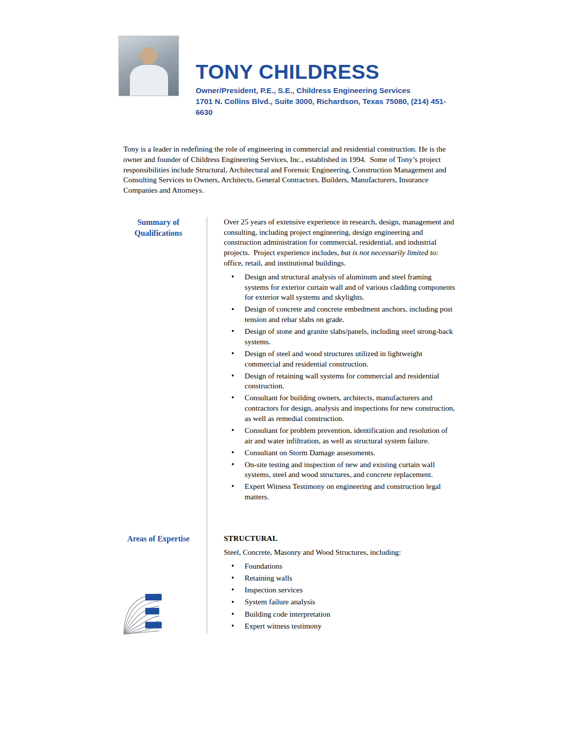TONY CHILDRESS
Owner/President, P.E., S.E., Childress Engineering Services
1701 N. Collins Blvd., Suite 3000, Richardson, Texas 75080, (214) 451-6630
Tony is a leader in redefining the role of engineering in commercial and residential construction. He is the owner and founder of Childress Engineering Services, Inc., established in 1994. Some of Tony’s project responsibilities include Structural, Architectural and Forensic Engineering, Construction Management and Consulting Services to Owners, Architects, General Contractors, Builders, Manufacturers, Insurance Companies and Attorneys.
Summary of
Qualifications
Over 25 years of extensive experience in research, design, management and consulting, including project engineering, design engineering and construction administration for commercial, residential, and industrial projects. Project experience includes, but is not necessarily limited to: office, retail, and institutional buildings.
Design and structural analysis of aluminum and steel framing systems for exterior curtain wall and of various cladding components for exterior wall systems and skylights.
Design of concrete and concrete embedment anchors, including post tension and rebar slabs on grade.
Design of stone and granite slabs/panels, including steel strong-back systems.
Design of steel and wood structures utilized in lightweight commercial and residential construction.
Design of retaining wall systems for commercial and residential construction.
Consultant for building owners, architects, manufacturers and contractors for design, analysis and inspections for new construction, as well as remedial construction.
Consultant for problem prevention, identification and resolution of air and water infiltration, as well as structural system failure.
Consultant on Storm Damage assessments.
On-site testing and inspection of new and existing curtain wall systems, steel and wood structures, and concrete replacement.
Expert Witness Testimony on engineering and construction legal matters.
Areas of Expertise
STRUCTURAL
Steel, Concrete, Masonry and Wood Structures, including:
Foundations
Retaining walls
Inspection services
System failure analysis
Building code interpretation
Expert witness testimony